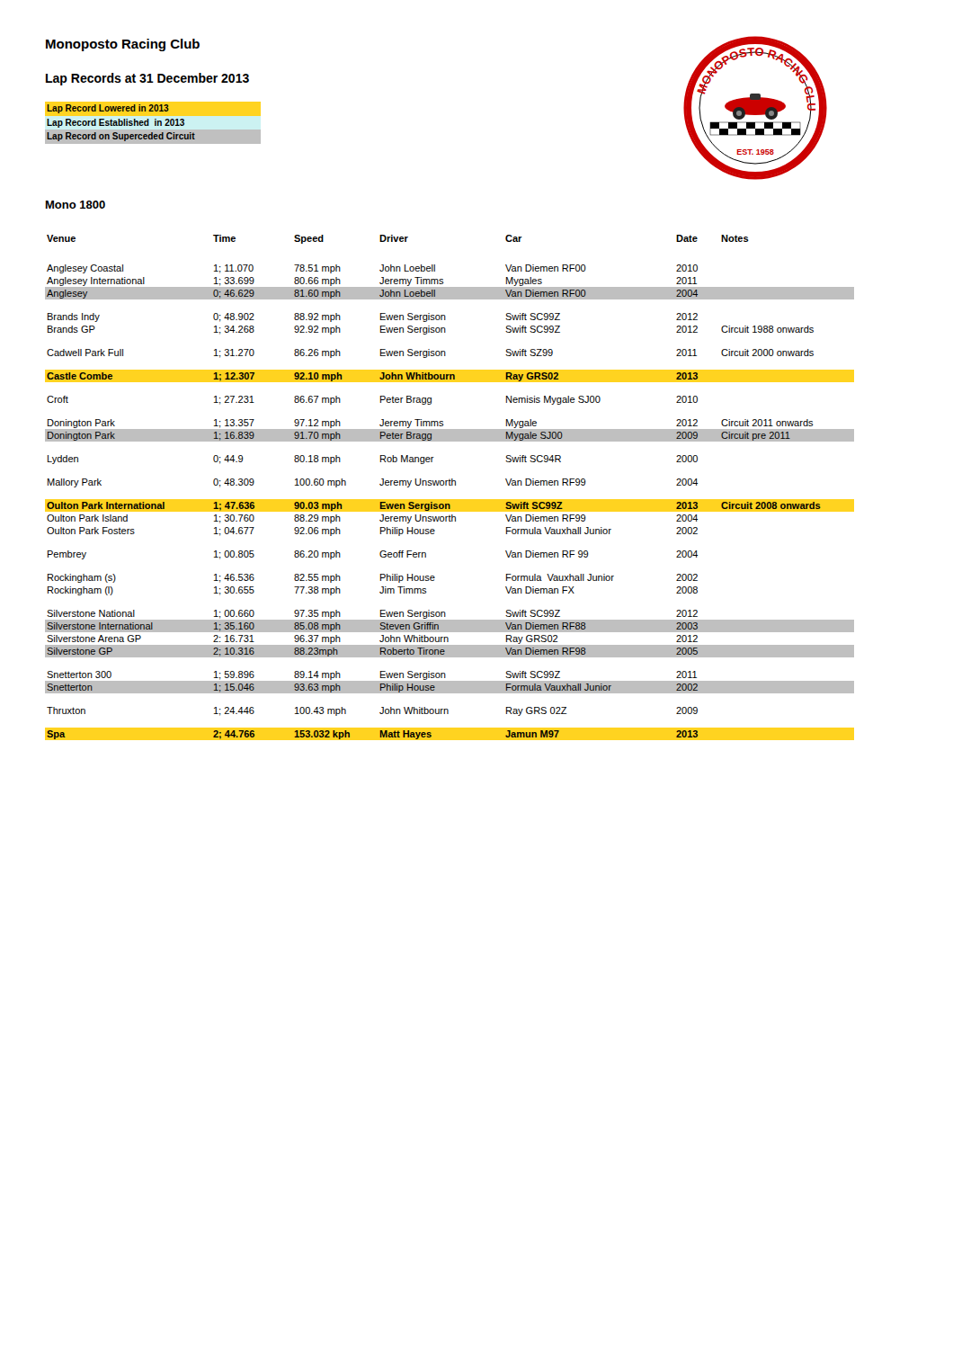Monoposto Racing Club
Lap Records at 31 December 2013
Lap Record Lowered in 2013
Lap Record Established in 2013
Lap Record on Superceded Circuit
MONOPOSTO RACING CLUB EST. 1958
Mono 1800
| Venue | Time | Speed | Driver | Car | Date | Notes |
| --- | --- | --- | --- | --- | --- | --- |
| Anglesey Coastal | 1; 11.070 | 78.51 mph | John Loebell | Van Diemen RF00 | 2010 | |
| Anglesey International | 1; 33.699 | 80.66 mph | Jeremy Timms | Mygales | 2011 | |
| Anglesey | 0; 46.629 | 81.60 mph | John Loebell | Van Diemen RF00 | 2004 | |
| Brands Indy | 0; 48.902 | 88.92 mph | Ewen Sergison | Swift SC99Z | 2012 | |
| Brands GP | 1; 34.268 | 92.92 mph | Ewen Sergison | Swift SC99Z | 2012 | Circuit 1988 onwards |
| Cadwell Park Full | 1; 31.270 | 86.26 mph | Ewen Sergison | Swift SZ99 | 2011 | Circuit 2000 onwards |
| Castle Combe | 1; 12.307 | 92.10 mph | John Whitbourn | Ray GRS02 | 2013 | |
| Croft | 1; 27.231 | 86.67 mph | Peter Bragg | Nemisis Mygale SJ00 | 2010 | |
| Donington Park | 1; 13.357 | 97.12 mph | Jeremy Timms | Mygale | 2012 | Circuit 2011 onwards |
| Donington Park | 1; 16.839 | 91.70 mph | Peter Bragg | Mygale SJ00 | 2009 | Circuit pre 2011 |
| Lydden | 0; 44.9 | 80.18 mph | Rob Manger | Swift SC94R | 2000 | |
| Mallory Park | 0; 48.309 | 100.60 mph | Jeremy Unsworth | Van Diemen RF99 | 2004 | |
| Oulton Park International | 1; 47.636 | 90.03 mph | Ewen Sergison | Swift SC99Z | 2013 | Circuit 2008 onwards |
| Oulton Park Island | 1; 30.760 | 88.29 mph | Jeremy Unsworth | Van Diemen RF99 | 2004 | |
| Oulton Park Fosters | 1; 04.677 | 92.06 mph | Philip House | Formula Vauxhall Junior | 2002 | |
| Pembrey | 1; 00.805 | 86.20 mph | Geoff Fern | Van Diemen RF 99 | 2004 | |
| Rockingham (s) | 1; 46.536 | 82.55 mph | Philip House | Formula Vauxhall Junior | 2002 | |
| Rockingham (l) | 1; 30.655 | 77.38 mph | Jim Timms | Van Dieman FX | 2008 | |
| Silverstone National | 1; 00.660 | 97.35 mph | Ewen Sergison | Swift SC99Z | 2012 | |
| Silverstone International | 1; 35.160 | 85.08 mph | Steven Griffin | Van Diemen RF88 | 2003 | |
| Silverstone Arena GP | 2: 16.731 | 96.37 mph | John Whitbourn | Ray GRS02 | 2012 | |
| Silverstone GP | 2; 10.316 | 88.23mph | Roberto Tirone | Van Diemen RF98 | 2005 | |
| Snetterton 300 | 1; 59.896 | 89.14 mph | Ewen Sergison | Swift SC99Z | 2011 | |
| Snetterton | 1; 15.046 | 93.63 mph | Philip House | Formula Vauxhall Junior | 2002 | |
| Thruxton | 1; 24.446 | 100.43 mph | John Whitbourn | Ray GRS 02Z | 2009 | |
| Spa | 2; 44.766 | 153.032 kph | Matt Hayes | Jamun M97 | 2013 | |